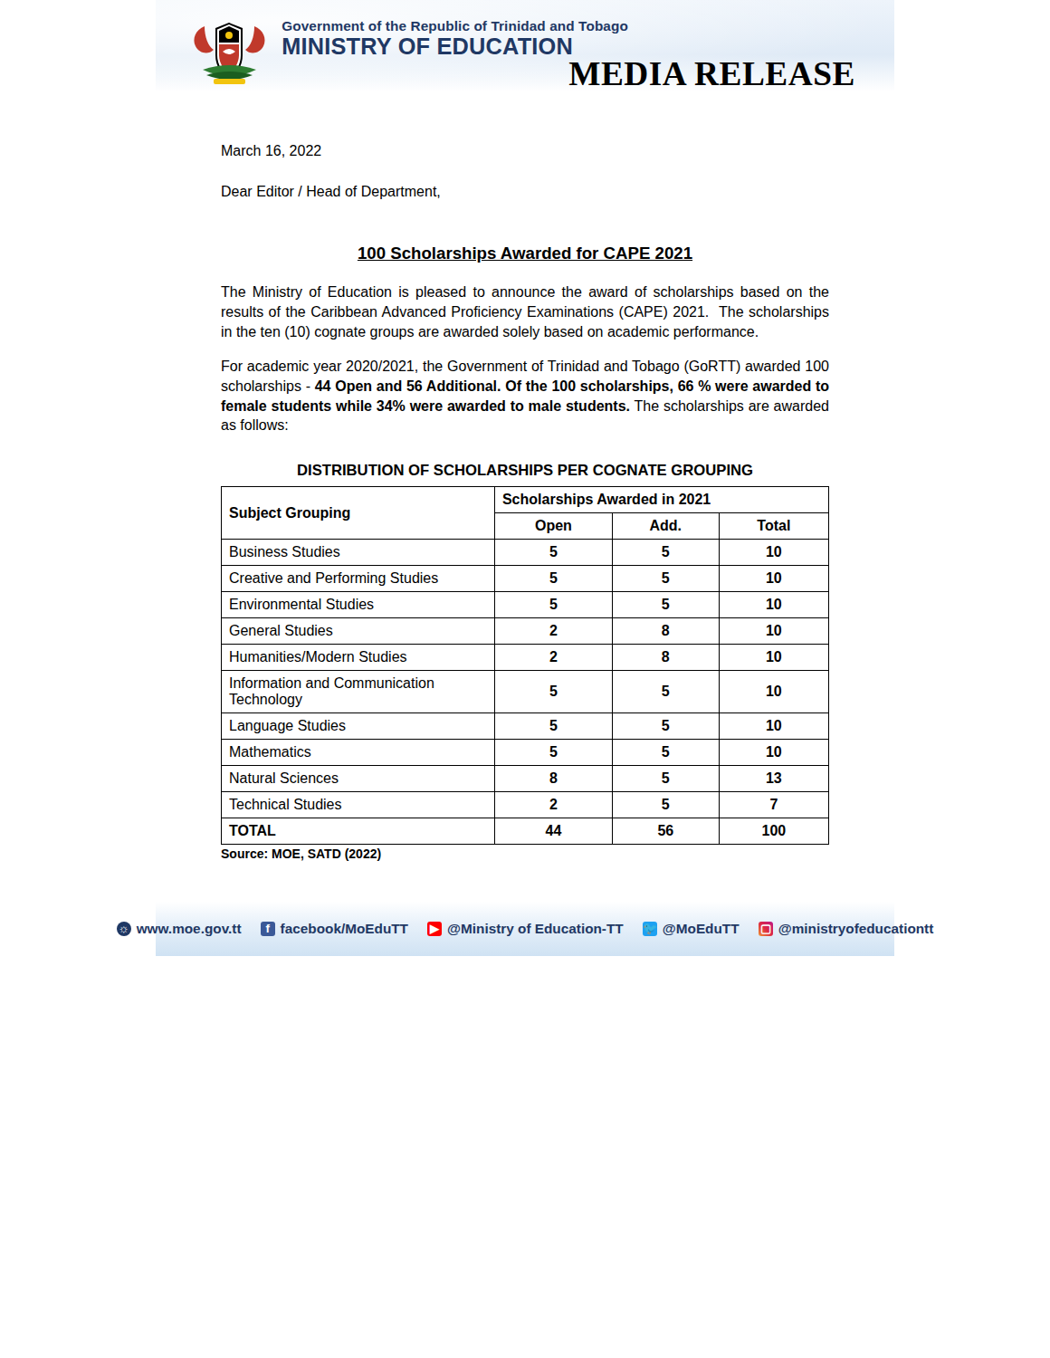Government of the Republic of Trinidad and Tobago
MINISTRY OF EDUCATION
MEDIA RELEASE
March 16, 2022
Dear Editor / Head of Department,
100 Scholarships Awarded for CAPE 2021
The Ministry of Education is pleased to announce the award of scholarships based on the results of the Caribbean Advanced Proficiency Examinations (CAPE) 2021. The scholarships in the ten (10) cognate groups are awarded solely based on academic performance.
For academic year 2020/2021, the Government of Trinidad and Tobago (GoRTT) awarded 100 scholarships - 44 Open and 56 Additional. Of the 100 scholarships, 66 % were awarded to female students while 34% were awarded to male students. The scholarships are awarded as follows:
DISTRIBUTION OF SCHOLARSHIPS PER COGNATE GROUPING
| Subject Grouping | Scholarships Awarded in 2021 |
| --- | --- |
| Open | Add. | Total |
| Business Studies | 5 | 5 | 10 |
| Creative and Performing Studies | 5 | 5 | 10 |
| Environmental Studies | 5 | 5 | 10 |
| General Studies | 2 | 8 | 10 |
| Humanities/Modern Studies | 2 | 8 | 10 |
| Information and Communication Technology | 5 | 5 | 10 |
| Language Studies | 5 | 5 | 10 |
| Mathematics | 5 | 5 | 10 |
| Natural Sciences | 8 | 5 | 13 |
| Technical Studies | 2 | 5 | 7 |
| TOTAL | 44 | 56 | 100 |
Source: MOE, SATD (2022)
☼www.moe.gov.tt ffacebook/MoEduTT ▶@Ministry of Education-TT 🐦@MoEduTT ▢@ministryofeducationtt